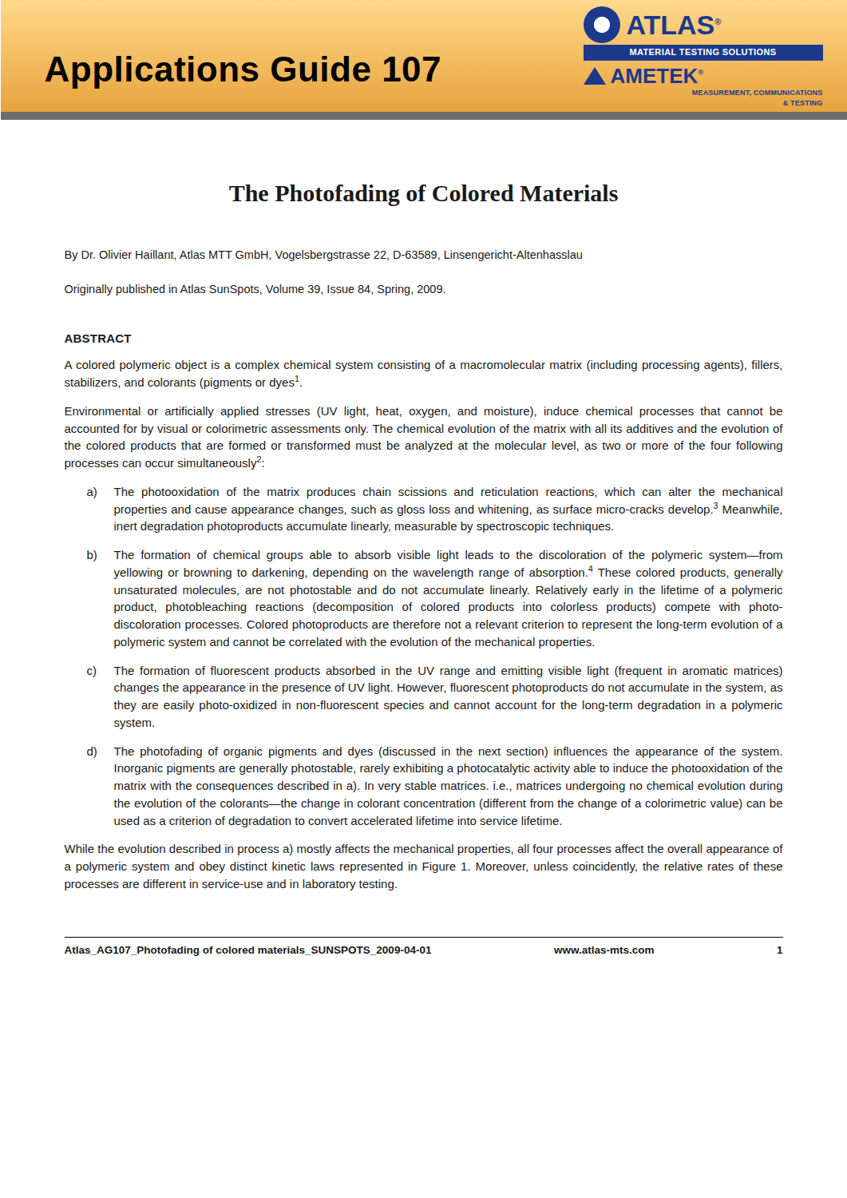Applications Guide 107
ATLAS®
MATERIAL TESTING SOLUTIONS
AMETEK®
MEASUREMENT, COMMUNICATIONS
& TESTING
The Photofading of Colored Materials
By Dr. Olivier Haillant, Atlas MTT GmbH, Vogelsbergstrasse 22, D-63589, Linsengericht-Altenhasslau
Originally published in Atlas SunSpots, Volume 39, Issue 84, Spring, 2009.
ABSTRACT
A colored polymeric object is a complex chemical system consisting of a macromolecular matrix (including processing agents), fillers, stabilizers, and colorants (pigments or dyes1.
Environmental or artificially applied stresses (UV light, heat, oxygen, and moisture), induce chemical processes that cannot be accounted for by visual or colorimetric assessments only. The chemical evolution of the matrix with all its additives and the evolution of the colored products that are formed or transformed must be analyzed at the molecular level, as two or more of the four following processes can occur simultaneously2:
The photooxidation of the matrix produces chain scissions and reticulation reactions, which can alter the mechanical properties and cause appearance changes, such as gloss loss and whitening, as surface micro-cracks develop.3 Meanwhile, inert degradation photoproducts accumulate linearly, measurable by spectroscopic techniques.
The formation of chemical groups able to absorb visible light leads to the discoloration of the polymeric system—from yellowing or browning to darkening, depending on the wavelength range of absorption.4 These colored products, generally unsaturated molecules, are not photostable and do not accumulate linearly. Relatively early in the lifetime of a polymeric product, photobleaching reactions (decomposition of colored products into colorless products) compete with photo-discoloration processes. Colored photoproducts are therefore not a relevant criterion to represent the long-term evolution of a polymeric system and cannot be correlated with the evolution of the mechanical properties.
The formation of fluorescent products absorbed in the UV range and emitting visible light (frequent in aromatic matrices) changes the appearance in the presence of UV light. However, fluorescent photoproducts do not accumulate in the system, as they are easily photo-oxidized in non-fluorescent species and cannot account for the long-term degradation in a polymeric system.
The photofading of organic pigments and dyes (discussed in the next section) influences the appearance of the system. Inorganic pigments are generally photostable, rarely exhibiting a photocatalytic activity able to induce the photooxidation of the matrix with the consequences described in a). In very stable matrices. i.e., matrices undergoing no chemical evolution during the evolution of the colorants—the change in colorant concentration (different from the change of a colorimetric value) can be used as a criterion of degradation to convert accelerated lifetime into service lifetime.
While the evolution described in process a) mostly affects the mechanical properties, all four processes affect the overall appearance of a polymeric system and obey distinct kinetic laws represented in Figure 1. Moreover, unless coincidently, the relative rates of these processes are different in service-use and in laboratory testing.
Atlas_AG107_Photofading of colored materials_SUNSPOTS_2009-04-01
www.atlas-mts.com
1